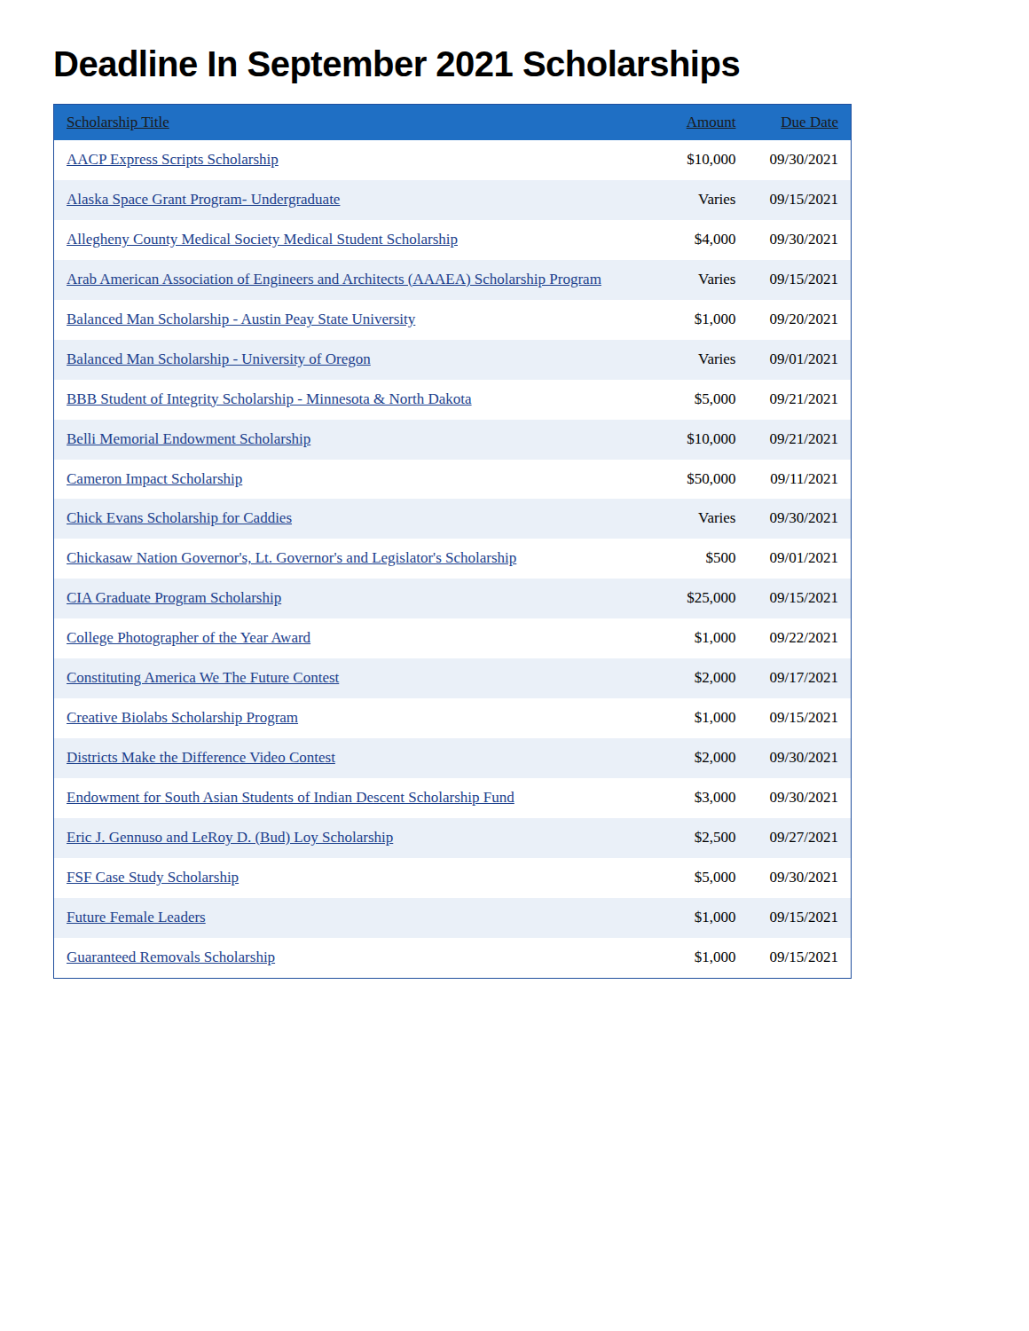Deadline In September 2021 Scholarships
| Scholarship Title | Amount | Due Date |
| --- | --- | --- |
| AACP Express Scripts Scholarship | $10,000 | 09/30/2021 |
| Alaska Space Grant Program- Undergraduate | Varies | 09/15/2021 |
| Allegheny County Medical Society Medical Student Scholarship | $4,000 | 09/30/2021 |
| Arab American Association of Engineers and Architects (AAAEA) Scholarship Program | Varies | 09/15/2021 |
| Balanced Man Scholarship - Austin Peay State University | $1,000 | 09/20/2021 |
| Balanced Man Scholarship - University of Oregon | Varies | 09/01/2021 |
| BBB Student of Integrity Scholarship - Minnesota & North Dakota | $5,000 | 09/21/2021 |
| Belli Memorial Endowment Scholarship | $10,000 | 09/21/2021 |
| Cameron Impact Scholarship | $50,000 | 09/11/2021 |
| Chick Evans Scholarship for Caddies | Varies | 09/30/2021 |
| Chickasaw Nation Governor's, Lt. Governor's and Legislator's Scholarship | $500 | 09/01/2021 |
| CIA Graduate Program Scholarship | $25,000 | 09/15/2021 |
| College Photographer of the Year Award | $1,000 | 09/22/2021 |
| Constituting America We The Future Contest | $2,000 | 09/17/2021 |
| Creative Biolabs Scholarship Program | $1,000 | 09/15/2021 |
| Districts Make the Difference Video Contest | $2,000 | 09/30/2021 |
| Endowment for South Asian Students of Indian Descent Scholarship Fund | $3,000 | 09/30/2021 |
| Eric J. Gennuso and LeRoy D. (Bud) Loy Scholarship | $2,500 | 09/27/2021 |
| FSF Case Study Scholarship | $5,000 | 09/30/2021 |
| Future Female Leaders | $1,000 | 09/15/2021 |
| Guaranteed Removals Scholarship | $1,000 | 09/15/2021 |